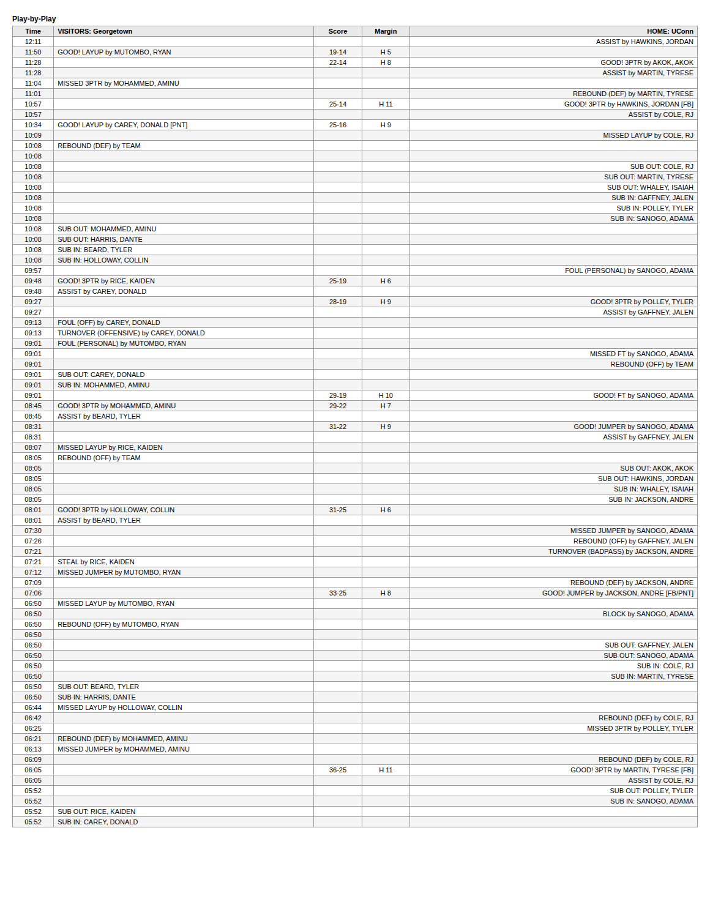Play-by-Play
| Time | VISITORS: Georgetown | Score | Margin | HOME: UConn |
| --- | --- | --- | --- | --- |
| 12:11 | | | | ASSIST by HAWKINS, JORDAN |
| 11:50 | GOOD! LAYUP by MUTOMBO, RYAN | 19-14 | H 5 | |
| 11:28 | | 22-14 | H 8 | GOOD! 3PTR by AKOK, AKOK |
| 11:28 | | | | ASSIST by MARTIN, TYRESE |
| 11:04 | MISSED 3PTR by MOHAMMED, AMINU | | | |
| 11:01 | | | | REBOUND (DEF) by MARTIN, TYRESE |
| 10:57 | | 25-14 | H 11 | GOOD! 3PTR by HAWKINS, JORDAN [FB] |
| 10:57 | | | | ASSIST by COLE, RJ |
| 10:34 | GOOD! LAYUP by CAREY, DONALD [PNT] | 25-16 | H 9 | |
| 10:09 | | | | MISSED LAYUP by COLE, RJ |
| 10:08 | REBOUND (DEF) by TEAM | | | |
| 10:08 | | | | |
| 10:08 | | | | SUB OUT: COLE, RJ |
| 10:08 | | | | SUB OUT: MARTIN, TYRESE |
| 10:08 | | | | SUB OUT: WHALEY, ISAIAH |
| 10:08 | | | | SUB IN: GAFFNEY, JALEN |
| 10:08 | | | | SUB IN: POLLEY, TYLER |
| 10:08 | | | | SUB IN: SANOGO, ADAMA |
| 10:08 | SUB OUT: MOHAMMED, AMINU | | | |
| 10:08 | SUB OUT: HARRIS, DANTE | | | |
| 10:08 | SUB IN: BEARD, TYLER | | | |
| 10:08 | SUB IN: HOLLOWAY, COLLIN | | | |
| 09:57 | | | | FOUL (PERSONAL) by SANOGO, ADAMA |
| 09:48 | GOOD! 3PTR by RICE, KAIDEN | 25-19 | H 6 | |
| 09:48 | ASSIST by CAREY, DONALD | | | |
| 09:27 | | 28-19 | H 9 | GOOD! 3PTR by POLLEY, TYLER |
| 09:27 | | | | ASSIST by GAFFNEY, JALEN |
| 09:13 | FOUL (OFF) by CAREY, DONALD | | | |
| 09:13 | TURNOVER (OFFENSIVE) by CAREY, DONALD | | | |
| 09:01 | FOUL (PERSONAL) by MUTOMBO, RYAN | | | |
| 09:01 | | | | MISSED FT by SANOGO, ADAMA |
| 09:01 | | | | REBOUND (OFF) by TEAM |
| 09:01 | SUB OUT: CAREY, DONALD | | | |
| 09:01 | SUB IN: MOHAMMED, AMINU | | | |
| 09:01 | | 29-19 | H 10 | GOOD! FT by SANOGO, ADAMA |
| 08:45 | GOOD! 3PTR by MOHAMMED, AMINU | 29-22 | H 7 | |
| 08:45 | ASSIST by BEARD, TYLER | | | |
| 08:31 | | 31-22 | H 9 | GOOD! JUMPER by SANOGO, ADAMA |
| 08:31 | | | | ASSIST by GAFFNEY, JALEN |
| 08:07 | MISSED LAYUP by RICE, KAIDEN | | | |
| 08:05 | REBOUND (OFF) by TEAM | | | |
| 08:05 | | | | SUB OUT: AKOK, AKOK |
| 08:05 | | | | SUB OUT: HAWKINS, JORDAN |
| 08:05 | | | | SUB IN: WHALEY, ISAIAH |
| 08:05 | | | | SUB IN: JACKSON, ANDRE |
| 08:01 | GOOD! 3PTR by HOLLOWAY, COLLIN | 31-25 | H 6 | |
| 08:01 | ASSIST by BEARD, TYLER | | | |
| 07:30 | | | | MISSED JUMPER by SANOGO, ADAMA |
| 07:26 | | | | REBOUND (OFF) by GAFFNEY, JALEN |
| 07:21 | | | | TURNOVER (BADPASS) by JACKSON, ANDRE |
| 07:21 | STEAL by RICE, KAIDEN | | | |
| 07:12 | MISSED JUMPER by MUTOMBO, RYAN | | | |
| 07:09 | | | | REBOUND (DEF) by JACKSON, ANDRE |
| 07:06 | | 33-25 | H 8 | GOOD! JUMPER by JACKSON, ANDRE [FB/PNT] |
| 06:50 | MISSED LAYUP by MUTOMBO, RYAN | | | |
| 06:50 | | | | BLOCK by SANOGO, ADAMA |
| 06:50 | REBOUND (OFF) by MUTOMBO, RYAN | | | |
| 06:50 | | | | |
| 06:50 | | | | SUB OUT: GAFFNEY, JALEN |
| 06:50 | | | | SUB OUT: SANOGO, ADAMA |
| 06:50 | | | | SUB IN: COLE, RJ |
| 06:50 | | | | SUB IN: MARTIN, TYRESE |
| 06:50 | SUB OUT: BEARD, TYLER | | | |
| 06:50 | SUB IN: HARRIS, DANTE | | | |
| 06:44 | MISSED LAYUP by HOLLOWAY, COLLIN | | | |
| 06:42 | | | | REBOUND (DEF) by COLE, RJ |
| 06:25 | | | | MISSED 3PTR by POLLEY, TYLER |
| 06:21 | REBOUND (DEF) by MOHAMMED, AMINU | | | |
| 06:13 | MISSED JUMPER by MOHAMMED, AMINU | | | |
| 06:09 | | | | REBOUND (DEF) by COLE, RJ |
| 06:05 | | 36-25 | H 11 | GOOD! 3PTR by MARTIN, TYRESE [FB] |
| 06:05 | | | | ASSIST by COLE, RJ |
| 05:52 | | | | SUB OUT: POLLEY, TYLER |
| 05:52 | | | | SUB IN: SANOGO, ADAMA |
| 05:52 | SUB OUT: RICE, KAIDEN | | | |
| 05:52 | SUB IN: CAREY, DONALD | | | |